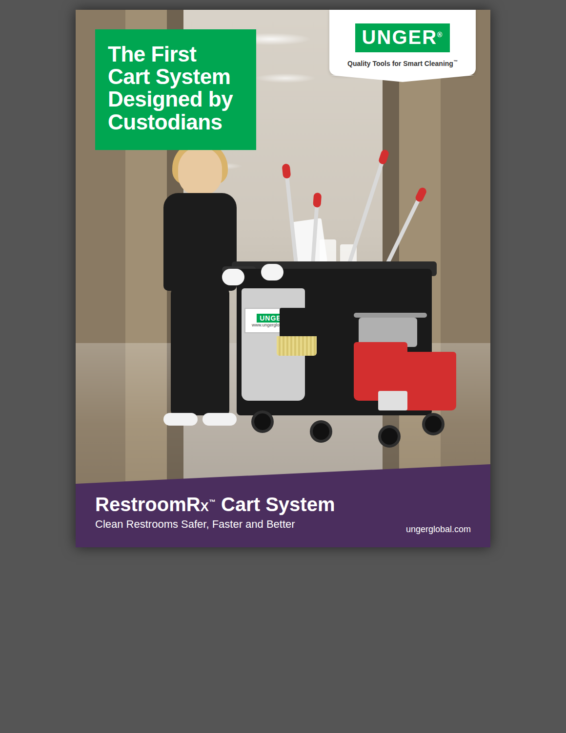UNGER www.ungerglobal.com
The First Cart System Designed by Custodians
UNGER®
Quality Tools for Smart Cleaning™
RestroomRX™ Cart System
Clean Restrooms Safer, Faster and Better
ungerglobal.com